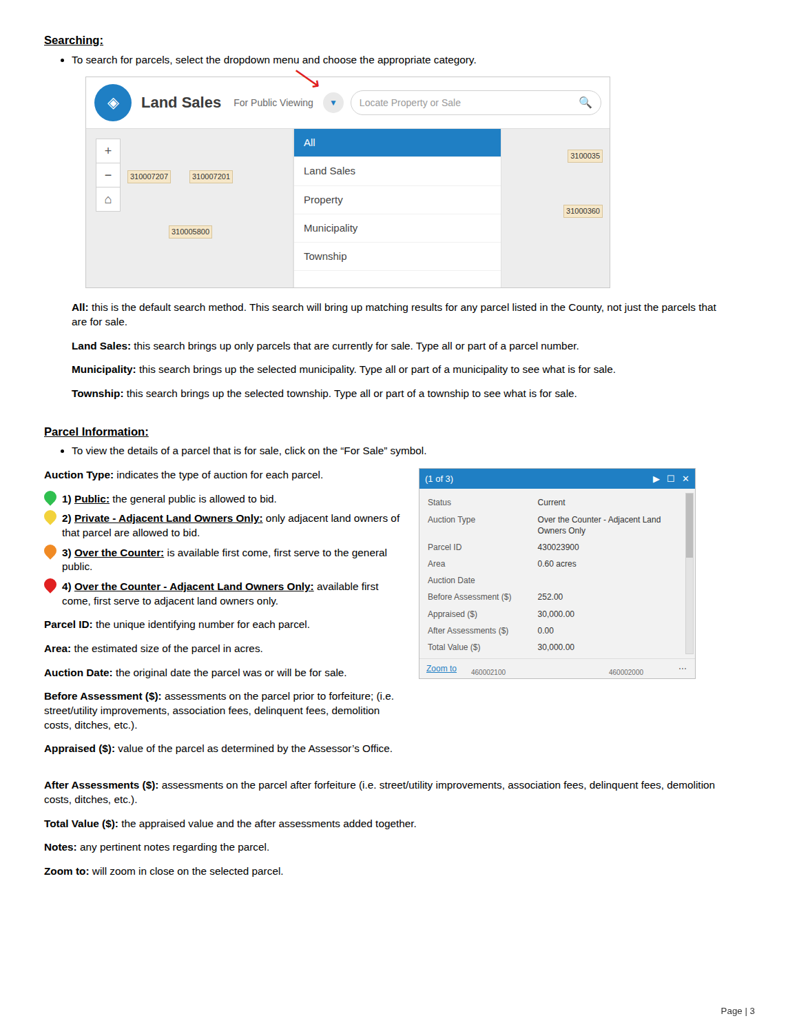Searching:
To search for parcels, select the dropdown menu and choose the appropriate category.
⟶
◈
Land Sales
For Public Viewing
▼
Locate Property or Sale🔍
+
−
⌂
310007207 310007201 310005800
All
Land Sales
Property
Municipality
Township
3100035 31000360
All: this is the default search method. This search will bring up matching results for any parcel listed in the County, not just the parcels that are for sale.
Land Sales: this search brings up only parcels that are currently for sale. Type all or part of a parcel number.
Municipality: this search brings up the selected municipality. Type all or part of a municipality to see what is for sale.
Township: this search brings up the selected township. Type all or part of a township to see what is for sale.
Parcel Information:
To view the details of a parcel that is for sale, click on the “For Sale” symbol.
Auction Type: indicates the type of auction for each parcel.
1) Public: the general public is allowed to bid.
2) Private - Adjacent Land Owners Only: only adjacent land owners of that parcel are allowed to bid.
3) Over the Counter: is available first come, first serve to the general public.
4) Over the Counter - Adjacent Land Owners Only: available first come, first serve to adjacent land owners only.
Parcel ID: the unique identifying number for each parcel.
Area: the estimated size of the parcel in acres.
Auction Date: the original date the parcel was or will be for sale.
Before Assessment ($): assessments on the parcel prior to forfeiture; (i.e. street/utility improvements, association fees, delinquent fees, demolition costs, ditches, etc.).
Appraised ($): value of the parcel as determined by the Assessor’s Office.
(1 of 3) ▶☐✕
| Status | Current |
| Auction Type | Over the Counter - Adjacent Land Owners Only |
| Parcel ID | 430023900 |
| Area | 0.60 acres |
| Auction Date | |
| Before Assessment ($) | 252.00 |
| Appraised ($) | 30,000.00 |
| After Assessments ($) | 0.00 |
| Total Value ($) | 30,000.00 |
Zoom to ⋯
460002100 460002000
After Assessments ($): assessments on the parcel after forfeiture (i.e. street/utility improvements, association fees, delinquent fees, demolition costs, ditches, etc.).
Total Value ($): the appraised value and the after assessments added together.
Notes: any pertinent notes regarding the parcel.
Zoom to: will zoom in close on the selected parcel.
Page | 3